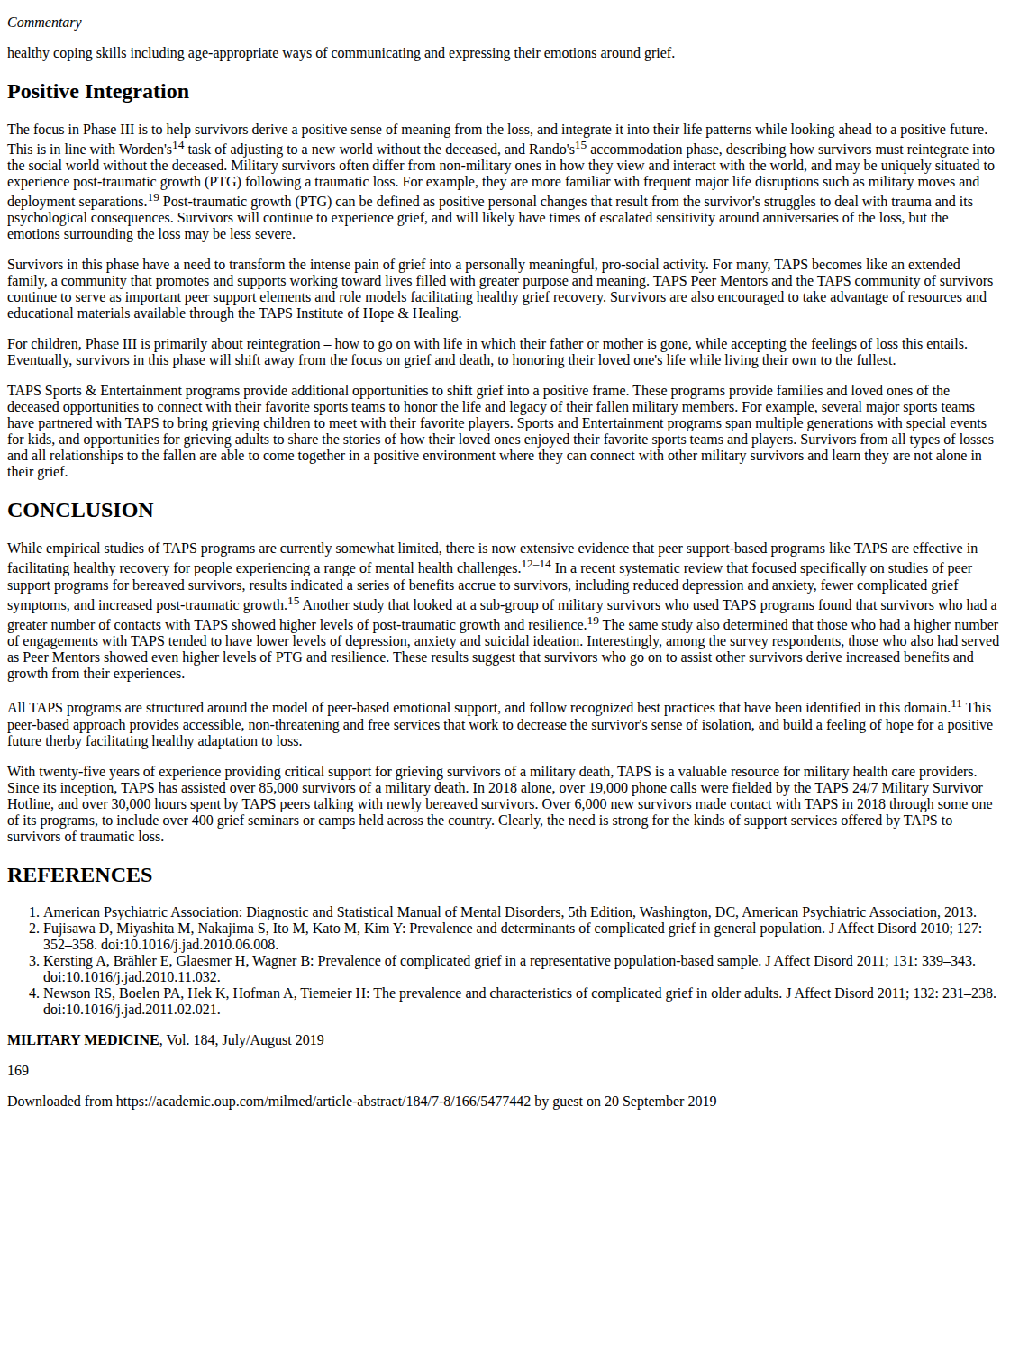Commentary
healthy coping skills including age-appropriate ways of communicating and expressing their emotions around grief.
Positive Integration
The focus in Phase III is to help survivors derive a positive sense of meaning from the loss, and integrate it into their life patterns while looking ahead to a positive future. This is in line with Worden's14 task of adjusting to a new world without the deceased, and Rando's15 accommodation phase, describing how survivors must reintegrate into the social world without the deceased. Military survivors often differ from non-military ones in how they view and interact with the world, and may be uniquely situated to experience post-traumatic growth (PTG) following a traumatic loss. For example, they are more familiar with frequent major life disruptions such as military moves and deployment separations.19 Post-traumatic growth (PTG) can be defined as positive personal changes that result from the survivor's struggles to deal with trauma and its psychological consequences. Survivors will continue to experience grief, and will likely have times of escalated sensitivity around anniversaries of the loss, but the emotions surrounding the loss may be less severe.
Survivors in this phase have a need to transform the intense pain of grief into a personally meaningful, pro-social activity. For many, TAPS becomes like an extended family, a community that promotes and supports working toward lives filled with greater purpose and meaning. TAPS Peer Mentors and the TAPS community of survivors continue to serve as important peer support elements and role models facilitating healthy grief recovery. Survivors are also encouraged to take advantage of resources and educational materials available through the TAPS Institute of Hope & Healing.
For children, Phase III is primarily about reintegration – how to go on with life in which their father or mother is gone, while accepting the feelings of loss this entails. Eventually, survivors in this phase will shift away from the focus on grief and death, to honoring their loved one's life while living their own to the fullest.
TAPS Sports & Entertainment programs provide additional opportunities to shift grief into a positive frame. These programs provide families and loved ones of the deceased opportunities to connect with their favorite sports teams to honor the life and legacy of their fallen military members. For example, several major sports teams have partnered with TAPS to bring grieving children to meet with their favorite players. Sports and Entertainment programs span multiple generations with special events for kids, and opportunities for grieving adults to share the stories of how their loved ones enjoyed their favorite sports teams and players. Survivors from all types of losses and all relationships to the fallen are able to come together in a positive environment where they can connect with other military survivors and learn they are not alone in their grief.
CONCLUSION
While empirical studies of TAPS programs are currently somewhat limited, there is now extensive evidence that peer support-based programs like TAPS are effective in facilitating healthy recovery for people experiencing a range of mental health challenges.12–14 In a recent systematic review that focused specifically on studies of peer support programs for bereaved survivors, results indicated a series of benefits accrue to survivors, including reduced depression and anxiety, fewer complicated grief symptoms, and increased post-traumatic growth.15 Another study that looked at a sub-group of military survivors who used TAPS programs found that survivors who had a greater number of contacts with TAPS showed higher levels of post-traumatic growth and resilience.19 The same study also determined that those who had a higher number of engagements with TAPS tended to have lower levels of depression, anxiety and suicidal ideation. Interestingly, among the survey respondents, those who also had served as Peer Mentors showed even higher levels of PTG and resilience. These results suggest that survivors who go on to assist other survivors derive increased benefits and growth from their experiences.
All TAPS programs are structured around the model of peer-based emotional support, and follow recognized best practices that have been identified in this domain.11 This peer-based approach provides accessible, non-threatening and free services that work to decrease the survivor's sense of isolation, and build a feeling of hope for a positive future therby facilitating healthy adaptation to loss.
With twenty-five years of experience providing critical support for grieving survivors of a military death, TAPS is a valuable resource for military health care providers. Since its inception, TAPS has assisted over 85,000 survivors of a military death. In 2018 alone, over 19,000 phone calls were fielded by the TAPS 24/7 Military Survivor Hotline, and over 30,000 hours spent by TAPS peers talking with newly bereaved survivors. Over 6,000 new survivors made contact with TAPS in 2018 through some one of its programs, to include over 400 grief seminars or camps held across the country. Clearly, the need is strong for the kinds of support services offered by TAPS to survivors of traumatic loss.
REFERENCES
American Psychiatric Association: Diagnostic and Statistical Manual of Mental Disorders, 5th Edition, Washington, DC, American Psychiatric Association, 2013.
Fujisawa D, Miyashita M, Nakajima S, Ito M, Kato M, Kim Y: Prevalence and determinants of complicated grief in general population. J Affect Disord 2010; 127: 352–358. doi:10.1016/j.jad.2010.06.008.
Kersting A, Brähler E, Glaesmer H, Wagner B: Prevalence of complicated grief in a representative population-based sample. J Affect Disord 2011; 131: 339–343. doi:10.1016/j.jad.2010.11.032.
Newson RS, Boelen PA, Hek K, Hofman A, Tiemeier H: The prevalence and characteristics of complicated grief in older adults. J Affect Disord 2011; 132: 231–238. doi:10.1016/j.jad.2011.02.021.
MILITARY MEDICINE, Vol. 184, July/August 2019
169
Downloaded from https://academic.oup.com/milmed/article-abstract/184/7-8/166/5477442 by guest on 20 September 2019